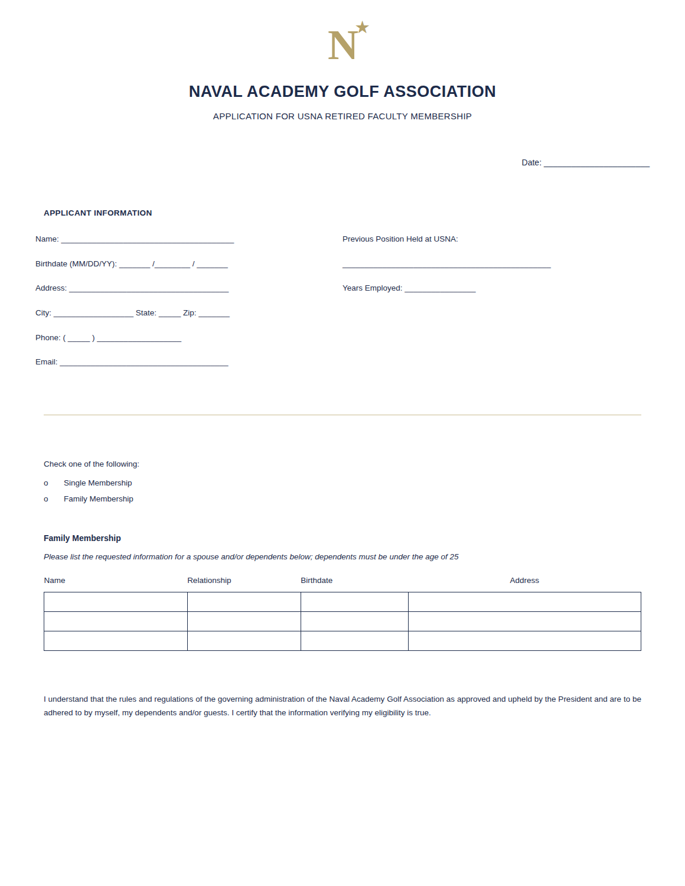N★
NAVAL ACADEMY GOLF ASSOCIATION
APPLICATION FOR USNA RETIRED FACULTY MEMBERSHIP
Date: _______________________
APPLICANT INFORMATION
| Name: _______________________________________ Birthdate (MM/DD/YY): _______ /________ / _______ Address: ____________________________________ City: __________________ State: _____ Zip: _______ Phone: ( _____ ) ___________________ Email: ______________________________________ | Previous Position Held at USNA: _______________________________________________ Years Employed: ________________ |
Check one of the following:
o Single Membership
o Family Membership
Family Membership
Please list the requested information for a spouse and/or dependents below; dependents must be under the age of 25
| Name | Relationship | Birthdate | Address |
| --- | --- | --- | --- |
I understand that the rules and regulations of the governing administration of the Naval Academy Golf Association as approved and upheld by the President and are to be adhered to by myself, my dependents and/or guests. I certify that the information verifying my eligibility is true.